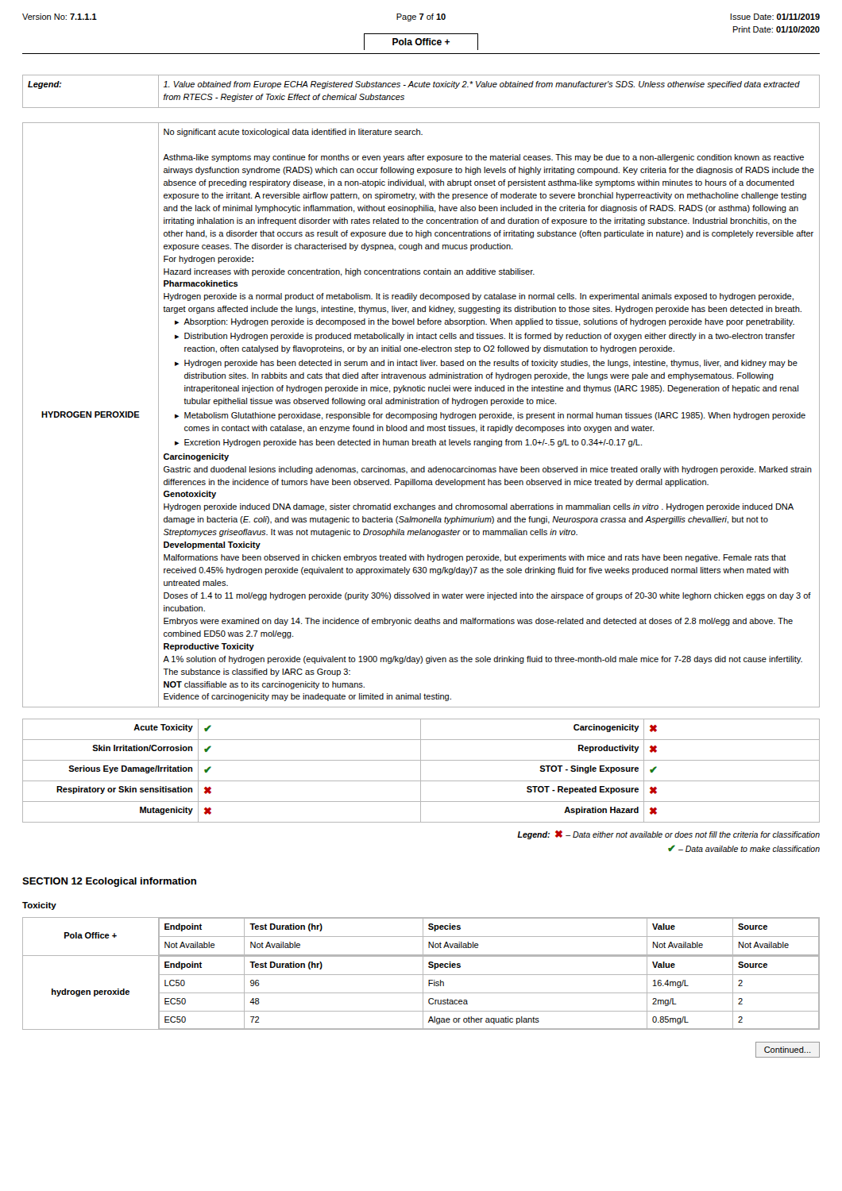Version No: 7.1.1.1
Page 7 of 10
Pola Office +
Issue Date: 01/11/2019
Print Date: 01/10/2020
| Legend: | 1. Value obtained from Europe ECHA Registered Substances - Acute toxicity 2.* Value obtained from manufacturer's SDS. Unless otherwise specified data extracted from RTECS - Register of Toxic Effect of chemical Substances |
| HYDROGEN PEROXIDE | No significant acute toxicological data identified in literature search. Asthma-like symptoms may continue for months or even years after exposure to the material ceases. This may be due to a non-allergenic condition known as reactive airways dysfunction syndrome (RADS) which can occur following exposure to high levels of highly irritating compound. Key criteria for the diagnosis of RADS include the absence of preceding respiratory disease, in a non-atopic individual, with abrupt onset of persistent asthma-like symptoms within minutes to hours of a documented exposure to the irritant. A reversible airflow pattern, on spirometry, with the presence of moderate to severe bronchial hyperreactivity on methacholine challenge testing and the lack of minimal lymphocytic inflammation, without eosinophilia, have also been included in the criteria for diagnosis of RADS. RADS (or asthma) following an irritating inhalation is an infrequent disorder with rates related to the concentration of and duration of exposure to the irritating substance. Industrial bronchitis, on the other hand, is a disorder that occurs as result of exposure due to high concentrations of irritating substance (often particulate in nature) and is completely reversible after exposure ceases. The disorder is characterised by dyspnea, cough and mucus production. For hydrogen peroxide : Hazard increases with peroxide concentration, high concentrations contain an additive stabiliser. Pharmacokinetics Hydrogen peroxide is a normal product of metabolism. It is readily decomposed by catalase in normal cells. In experimental animals exposed to hydrogen peroxide, target organs affected include the lungs, intestine, thymus, liver, and kidney, suggesting its distribution to those sites. Hydrogen peroxide has been detected in breath. Absorption: Hydrogen peroxide is decomposed in the bowel before absorption. When applied to tissue, solutions of hydrogen peroxide have poor penetrability. Distribution Hydrogen peroxide is produced metabolically in intact cells and tissues. It is formed by reduction of oxygen either directly in a two-electron transfer reaction, often catalysed by flavoproteins, or by an initial one-electron step to O2 followed by dismutation to hydrogen peroxide. Hydrogen peroxide has been detected in serum and in intact liver. based on the results of toxicity studies, the lungs, intestine, thymus, liver, and kidney may be distribution sites. In rabbits and cats that died after intravenous administration of hydrogen peroxide, the lungs were pale and emphysematous. Following intraperitoneal injection of hydrogen peroxide in mice, pyknotic nuclei were induced in the intestine and thymus (IARC 1985). Degeneration of hepatic and renal tubular epithelial tissue was observed following oral administration of hydrogen peroxide to mice. Metabolism Glutathione peroxidase, responsible for decomposing hydrogen peroxide, is present in normal human tissues (IARC 1985). When hydrogen peroxide comes in contact with catalase, an enzyme found in blood and most tissues, it rapidly decomposes into oxygen and water. Excretion Hydrogen peroxide has been detected in human breath at levels ranging from 1.0+/-.5 g/L to 0.34+/-0.17 g/L. Carcinogenicity Gastric and duodenal lesions including adenomas, carcinomas, and adenocarcinomas have been observed in mice treated orally with hydrogen peroxide. Marked strain differences in the incidence of tumors have been observed. Papilloma development has been observed in mice treated by dermal application. Genotoxicity Hydrogen peroxide induced DNA damage, sister chromatid exchanges and chromosomal aberrations in mammalian cells in vitro . Hydrogen peroxide induced DNA damage in bacteria ( E. coli ), and was mutagenic to bacteria ( Salmonella typhimurium ) and the fungi, Neurospora crassa and Aspergillis chevallieri , but not to Streptomyces griseoflavus . It was not mutagenic to Drosophila melanogaster or to mammalian cells in vitro . Developmental Toxicity Malformations have been observed in chicken embryos treated with hydrogen peroxide, but experiments with mice and rats have been negative. Female rats that received 0.45% hydrogen peroxide (equivalent to approximately 630 mg/kg/day)7 as the sole drinking fluid for five weeks produced normal litters when mated with untreated males. Doses of 1.4 to 11 mol/egg hydrogen peroxide (purity 30%) dissolved in water were injected into the airspace of groups of 20-30 white leghorn chicken eggs on day 3 of incubation. Embryos were examined on day 14. The incidence of embryonic deaths and malformations was dose-related and detected at doses of 2.8 mol/egg and above. The combined ED50 was 2.7 mol/egg. Reproductive Toxicity A 1% solution of hydrogen peroxide (equivalent to 1900 mg/kg/day) given as the sole drinking fluid to three-month-old male mice for 7-28 days did not cause infertility. The substance is classified by IARC as Group 3: NOT classifiable as to its carcinogenicity to humans. Evidence of carcinogenicity may be inadequate or limited in animal testing. |
| Acute Toxicity | ✔ | Carcinogenicity | ✖ |
| Skin Irritation/Corrosion | ✔ | Reproductivity | ✖ |
| Serious Eye Damage/Irritation | ✔ | STOT - Single Exposure | ✔ |
| Respiratory or Skin sensitisation | ✖ | STOT - Repeated Exposure | ✖ |
| Mutagenicity | ✖ | Aspiration Hazard | ✖ |
Legend: ✖ – Data either not available or does not fill the criteria for classification
✔ – Data available to make classification
SECTION 12 Ecological information
Toxicity
| Pola Office + | / Endpoint / Test Duration (hr) / Species / Value / Source / / --- / --- / --- / --- / --- / / Not Available / Not Available / Not Available / Not Available / Not Available / |
| hydrogen peroxide | / Endpoint / Test Duration (hr) / Species / Value / Source / / --- / --- / --- / --- / --- / / LC50 / 96 / Fish / 16.4mg/L / 2 / / EC50 / 48 / Crustacea / 2mg/L / 2 / / EC50 / 72 / Algae or other aquatic plants / 0.85mg/L / 2 / |
Continued...